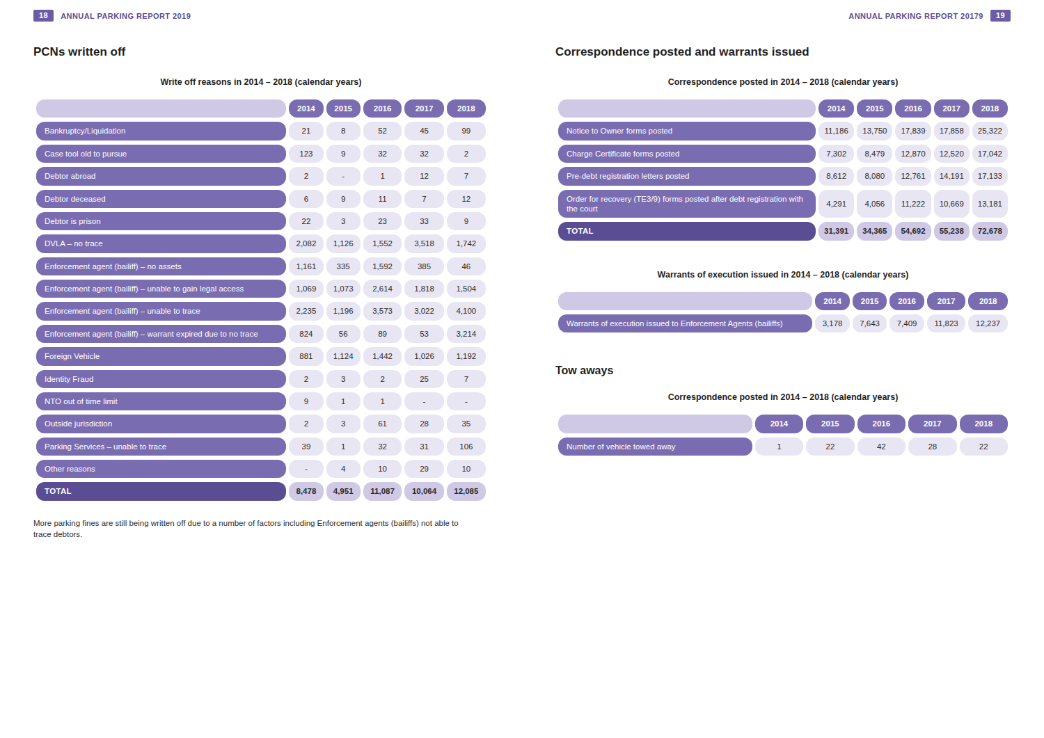18 Annual Parking Report 2019
PCNs written off
Write off reasons in 2014 – 2018 (calendar years)
| | 2014 | 2015 | 2016 | 2017 | 2018 |
| --- | --- | --- | --- | --- | --- |
| Bankruptcy/Liquidation | 21 | 8 | 52 | 45 | 99 |
| Case tool old to pursue | 123 | 9 | 32 | 32 | 2 |
| Debtor abroad | 2 | - | 1 | 12 | 7 |
| Debtor deceased | 6 | 9 | 11 | 7 | 12 |
| Debtor is prison | 22 | 3 | 23 | 33 | 9 |
| DVLA – no trace | 2,082 | 1,126 | 1,552 | 3,518 | 1,742 |
| Enforcement agent (bailiff) – no assets | 1,161 | 335 | 1,592 | 385 | 46 |
| Enforcement agent (bailiff) – unable to gain legal access | 1,069 | 1,073 | 2,614 | 1,818 | 1,504 |
| Enforcement agent (bailiff) – unable to trace | 2,235 | 1,196 | 3,573 | 3,022 | 4,100 |
| Enforcement agent (bailiff) – warrant expired due to no trace | 824 | 56 | 89 | 53 | 3,214 |
| Foreign Vehicle | 881 | 1,124 | 1,442 | 1,026 | 1,192 |
| Identity Fraud | 2 | 3 | 2 | 25 | 7 |
| NTO out of time limit | 9 | 1 | 1 | - | - |
| Outside jurisdiction | 2 | 3 | 61 | 28 | 35 |
| Parking Services – unable to trace | 39 | 1 | 32 | 31 | 106 |
| Other reasons | - | 4 | 10 | 29 | 10 |
| Total | 8,478 | 4,951 | 11,087 | 10,064 | 12,085 |
More parking fines are still being written off due to a number of factors including Enforcement agents (bailiffs) not able to trace debtors.
Annual Parking Report 20179 19
Correspondence posted and warrants issued
Correspondence posted in 2014 – 2018 (calendar years)
| | 2014 | 2015 | 2016 | 2017 | 2018 |
| --- | --- | --- | --- | --- | --- |
| Notice to Owner forms posted | 11,186 | 13,750 | 17,839 | 17,858 | 25,322 |
| Charge Certificate forms posted | 7,302 | 8,479 | 12,870 | 12,520 | 17,042 |
| Pre-debt registration letters posted | 8,612 | 8,080 | 12,761 | 14,191 | 17,133 |
| Order for recovery (TE3/9) forms posted after debt registration with the court | 4,291 | 4,056 | 11,222 | 10,669 | 13,181 |
| Total | 31,391 | 34,365 | 54,692 | 55,238 | 72,678 |
Warrants of execution issued in 2014 – 2018 (calendar years)
| | 2014 | 2015 | 2016 | 2017 | 2018 |
| --- | --- | --- | --- | --- | --- |
| Warrants of execution issued to Enforcement Agents (bailiffs) | 3,178 | 7,643 | 7,409 | 11,823 | 12,237 |
Tow aways
Correspondence posted in 2014 – 2018 (calendar years)
| | 2014 | 2015 | 2016 | 2017 | 2018 |
| --- | --- | --- | --- | --- | --- |
| Number of vehicle towed away | 1 | 22 | 42 | 28 | 22 |